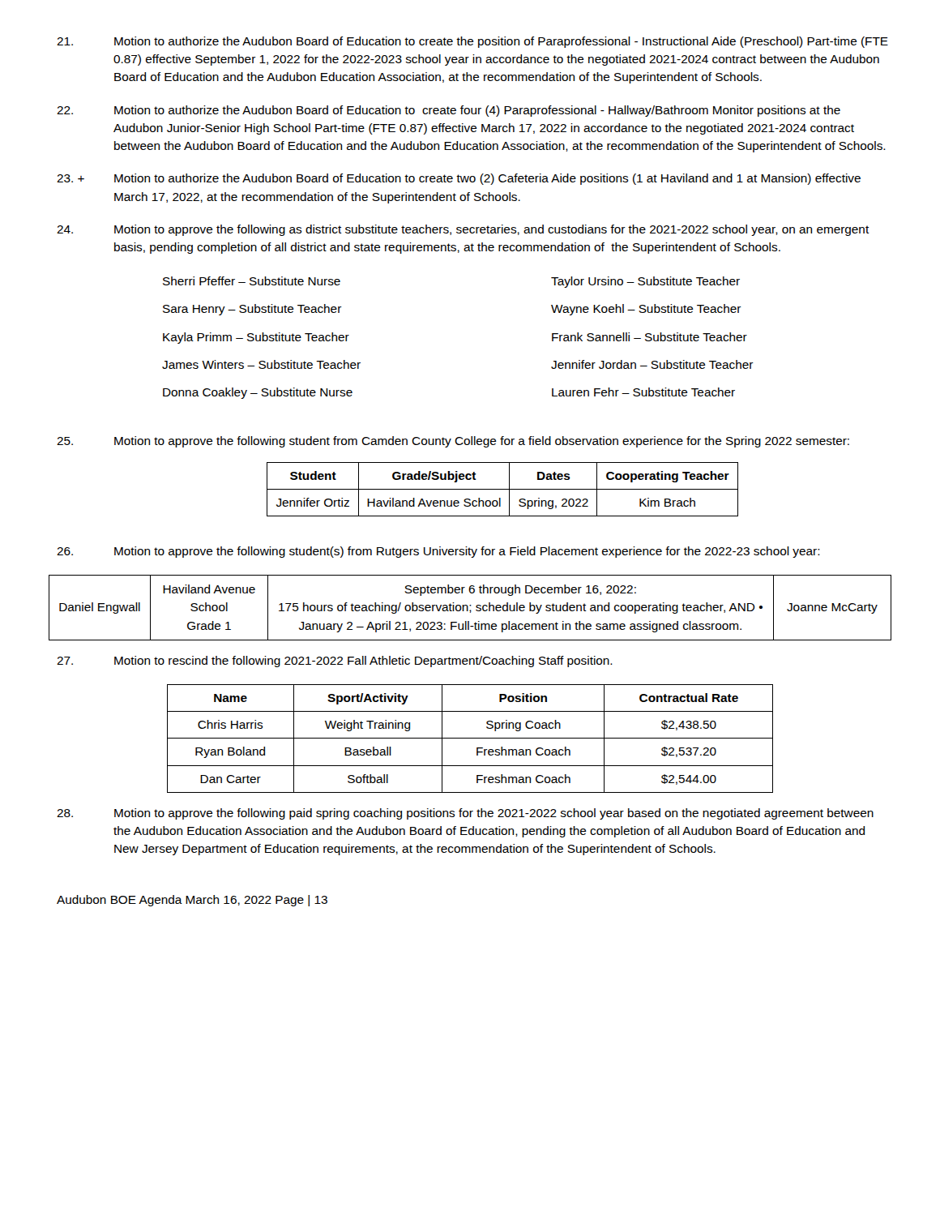21.
Motion to authorize the Audubon Board of Education to create the position of Paraprofessional - Instructional Aide (Preschool) Part-time (FTE 0.87) effective September 1, 2022 for the 2022-2023 school year in accordance to the negotiated 2021-2024 contract between the Audubon Board of Education and the Audubon Education Association, at the recommendation of the Superintendent of Schools.
22.
Motion to authorize the Audubon Board of Education to create four (4) Paraprofessional - Hallway/Bathroom Monitor positions at the Audubon Junior-Senior High School Part-time (FTE 0.87) effective March 17, 2022 in accordance to the negotiated 2021-2024 contract between the Audubon Board of Education and the Audubon Education Association, at the recommendation of the Superintendent of Schools.
23. +
Motion to authorize the Audubon Board of Education to create two (2) Cafeteria Aide positions (1 at Haviland and 1 at Mansion) effective March 17, 2022, at the recommendation of the Superintendent of Schools.
24.
Motion to approve the following as district substitute teachers, secretaries, and custodians for the 2021-2022 school year, on an emergent basis, pending completion of all district and state requirements, at the recommendation of the Superintendent of Schools.
| Sherri Pfeffer – Substitute Nurse | Taylor Ursino – Substitute Teacher |
| Sara Henry – Substitute Teacher | Wayne Koehl – Substitute Teacher |
| Kayla Primm – Substitute Teacher | Frank Sannelli – Substitute Teacher |
| James Winters – Substitute Teacher | Jennifer Jordan – Substitute Teacher |
| Donna Coakley – Substitute Nurse | Lauren Fehr – Substitute Teacher |
25.
Motion to approve the following student from Camden County College for a field observation experience for the Spring 2022 semester:
| Student | Grade/Subject | Dates | Cooperating Teacher |
| --- | --- | --- | --- |
| Jennifer Ortiz | Haviland Avenue School | Spring, 2022 | Kim Brach |
26.
Motion to approve the following student(s) from Rutgers University for a Field Placement experience for the 2022-23 school year:
| Daniel Engwall | Haviland Avenue School Grade 1 | September 6 through December 16, 2022: 175 hours of teaching/ observation; schedule by student and cooperating teacher, AND • January 2 – April 21, 2023: Full-time placement in the same assigned classroom. | Joanne McCarty |
27.
Motion to rescind the following 2021-2022 Fall Athletic Department/Coaching Staff position.
| Name | Sport/Activity | Position | Contractual Rate |
| --- | --- | --- | --- |
| Chris Harris | Weight Training | Spring Coach | $2,438.50 |
| Ryan Boland | Baseball | Freshman Coach | $2,537.20 |
| Dan Carter | Softball | Freshman Coach | $2,544.00 |
28.
Motion to approve the following paid spring coaching positions for the 2021-2022 school year based on the negotiated agreement between the Audubon Education Association and the Audubon Board of Education, pending the completion of all Audubon Board of Education and New Jersey Department of Education requirements, at the recommendation of the Superintendent of Schools.
Audubon BOE Agenda March 16, 2022 Page | 13